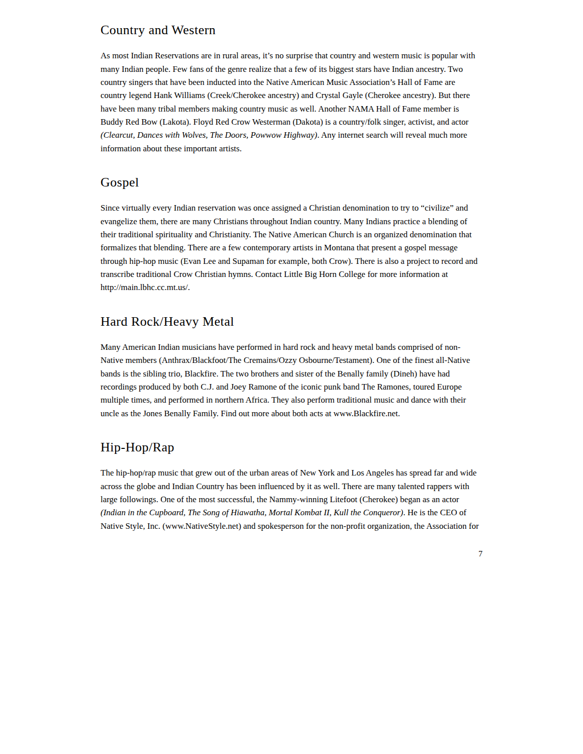Country and Western
As most Indian Reservations are in rural areas, it’s no surprise that country and western music is popular with many Indian people. Few fans of the genre realize that a few of its biggest stars have Indian ancestry. Two country singers that have been inducted into the Native American Music Association’s Hall of Fame are country legend Hank Williams (Creek/Cherokee ancestry) and Crystal Gayle (Cherokee ancestry). But there have been many tribal members making country music as well. Another NAMA Hall of Fame member is Buddy Red Bow (Lakota). Floyd Red Crow Westerman (Dakota) is a country/folk singer, activist, and actor (Clearcut, Dances with Wolves, The Doors, Powwow Highway). Any internet search will reveal much more information about these important artists.
Gospel
Since virtually every Indian reservation was once assigned a Christian denomination to try to “civilize” and evangelize them, there are many Christians throughout Indian country. Many Indians practice a blending of their traditional spirituality and Christianity. The Native American Church is an organized denomination that formalizes that blending. There are a few contemporary artists in Montana that present a gospel message through hip-hop music (Evan Lee and Supaman for example, both Crow). There is also a project to record and transcribe traditional Crow Christian hymns. Contact Little Big Horn College for more information at http://main.lbhc.cc.mt.us/.
Hard Rock/Heavy Metal
Many American Indian musicians have performed in hard rock and heavy metal bands comprised of non-Native members (Anthrax/Blackfoot/The Cremains/Ozzy Osbourne/Testament). One of the finest all-Native bands is the sibling trio, Blackfire. The two brothers and sister of the Benally family (Dineh) have had recordings produced by both C.J. and Joey Ramone of the iconic punk band The Ramones, toured Europe multiple times, and performed in northern Africa. They also perform traditional music and dance with their uncle as the Jones Benally Family. Find out more about both acts at www.Blackfire.net.
Hip-Hop/Rap
The hip-hop/rap music that grew out of the urban areas of New York and Los Angeles has spread far and wide across the globe and Indian Country has been influenced by it as well. There are many talented rappers with large followings. One of the most successful, the Nammy-winning Litefoot (Cherokee) began as an actor (Indian in the Cupboard, The Song of Hiawatha, Mortal Kombat II, Kull the Conqueror). He is the CEO of Native Style, Inc. (www.NativeStyle.net) and spokesperson for the non-profit organization, the Association for
7